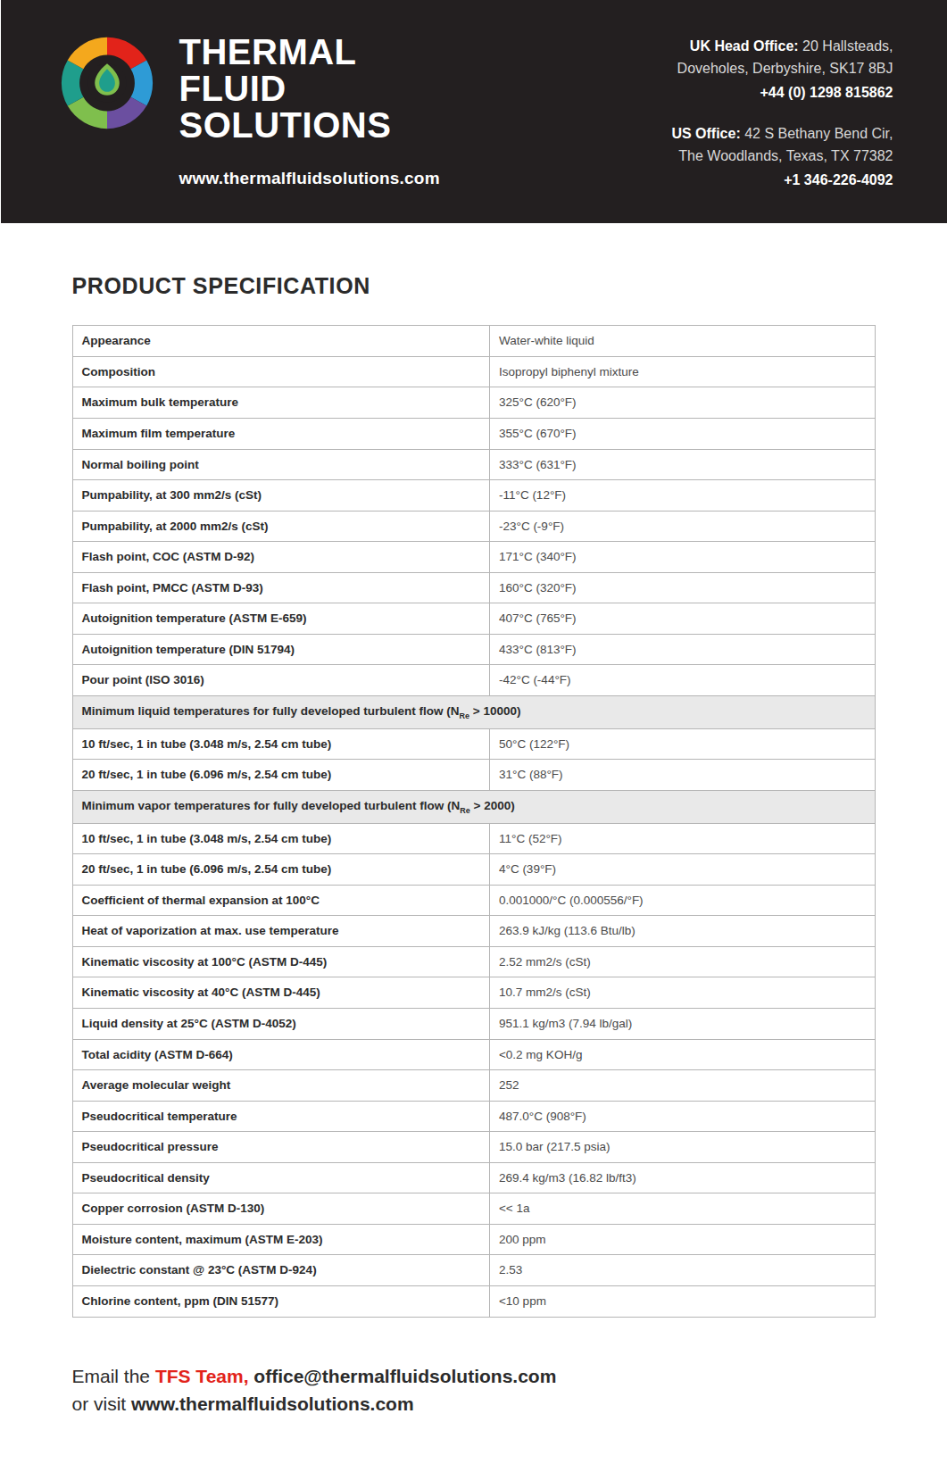Thermal Fluid Solutions
www.thermalfluidsolutions.com
UK Head Office: 20 Hallsteads,
Doveholes, Derbyshire, SK17 8BJ +44 (0) 1298 815862
US Office: 42 S Bethany Bend Cir,
The Woodlands, Texas, TX 77382 +1 346-226-4092
Product Specification
| Appearance | Water-white liquid |
| Composition | Isopropyl biphenyl mixture |
| Maximum bulk temperature | 325°C (620°F) |
| Maximum film temperature | 355°C (670°F) |
| Normal boiling point | 333°C (631°F) |
| Pumpability, at 300 mm2/s (cSt) | -11°C (12°F) |
| Pumpability, at 2000 mm2/s (cSt) | -23°C (-9°F) |
| Flash point, COC (ASTM D-92) | 171°C (340°F) |
| Flash point, PMCC (ASTM D-93) | 160°C (320°F) |
| Autoignition temperature (ASTM E-659) | 407°C (765°F) |
| Autoignition temperature (DIN 51794) | 433°C (813°F) |
| Pour point (ISO 3016) | -42°C (-44°F) |
| Minimum liquid temperatures for fully developed turbulent flow (N Re > 10000) |
| 10 ft/sec, 1 in tube (3.048 m/s, 2.54 cm tube) | 50°C (122°F) |
| 20 ft/sec, 1 in tube (6.096 m/s, 2.54 cm tube) | 31°C (88°F) |
| Minimum vapor temperatures for fully developed turbulent flow (N Re > 2000) |
| 10 ft/sec, 1 in tube (3.048 m/s, 2.54 cm tube) | 11°C (52°F) |
| 20 ft/sec, 1 in tube (6.096 m/s, 2.54 cm tube) | 4°C (39°F) |
| Coefficient of thermal expansion at 100°C | 0.001000/°C (0.000556/°F) |
| Heat of vaporization at max. use temperature | 263.9 kJ/kg (113.6 Btu/lb) |
| Kinematic viscosity at 100°C (ASTM D-445) | 2.52 mm2/s (cSt) |
| Kinematic viscosity at 40°C (ASTM D-445) | 10.7 mm2/s (cSt) |
| Liquid density at 25°C (ASTM D-4052) | 951.1 kg/m3 (7.94 lb/gal) |
| Total acidity (ASTM D-664) | <0.2 mg KOH/g |
| Average molecular weight | 252 |
| Pseudocritical temperature | 487.0°C (908°F) |
| Pseudocritical pressure | 15.0 bar (217.5 psia) |
| Pseudocritical density | 269.4 kg/m3 (16.82 lb/ft3) |
| Copper corrosion (ASTM D-130) | << 1a |
| Moisture content, maximum (ASTM E-203) | 200 ppm |
| Dielectric constant @ 23°C (ASTM D-924) | 2.53 |
| Chlorine content, ppm (DIN 51577) | <10 ppm |
Email the TFS Team, office@thermalfluidsolutions.com
or visit www.thermalfluidsolutions.com